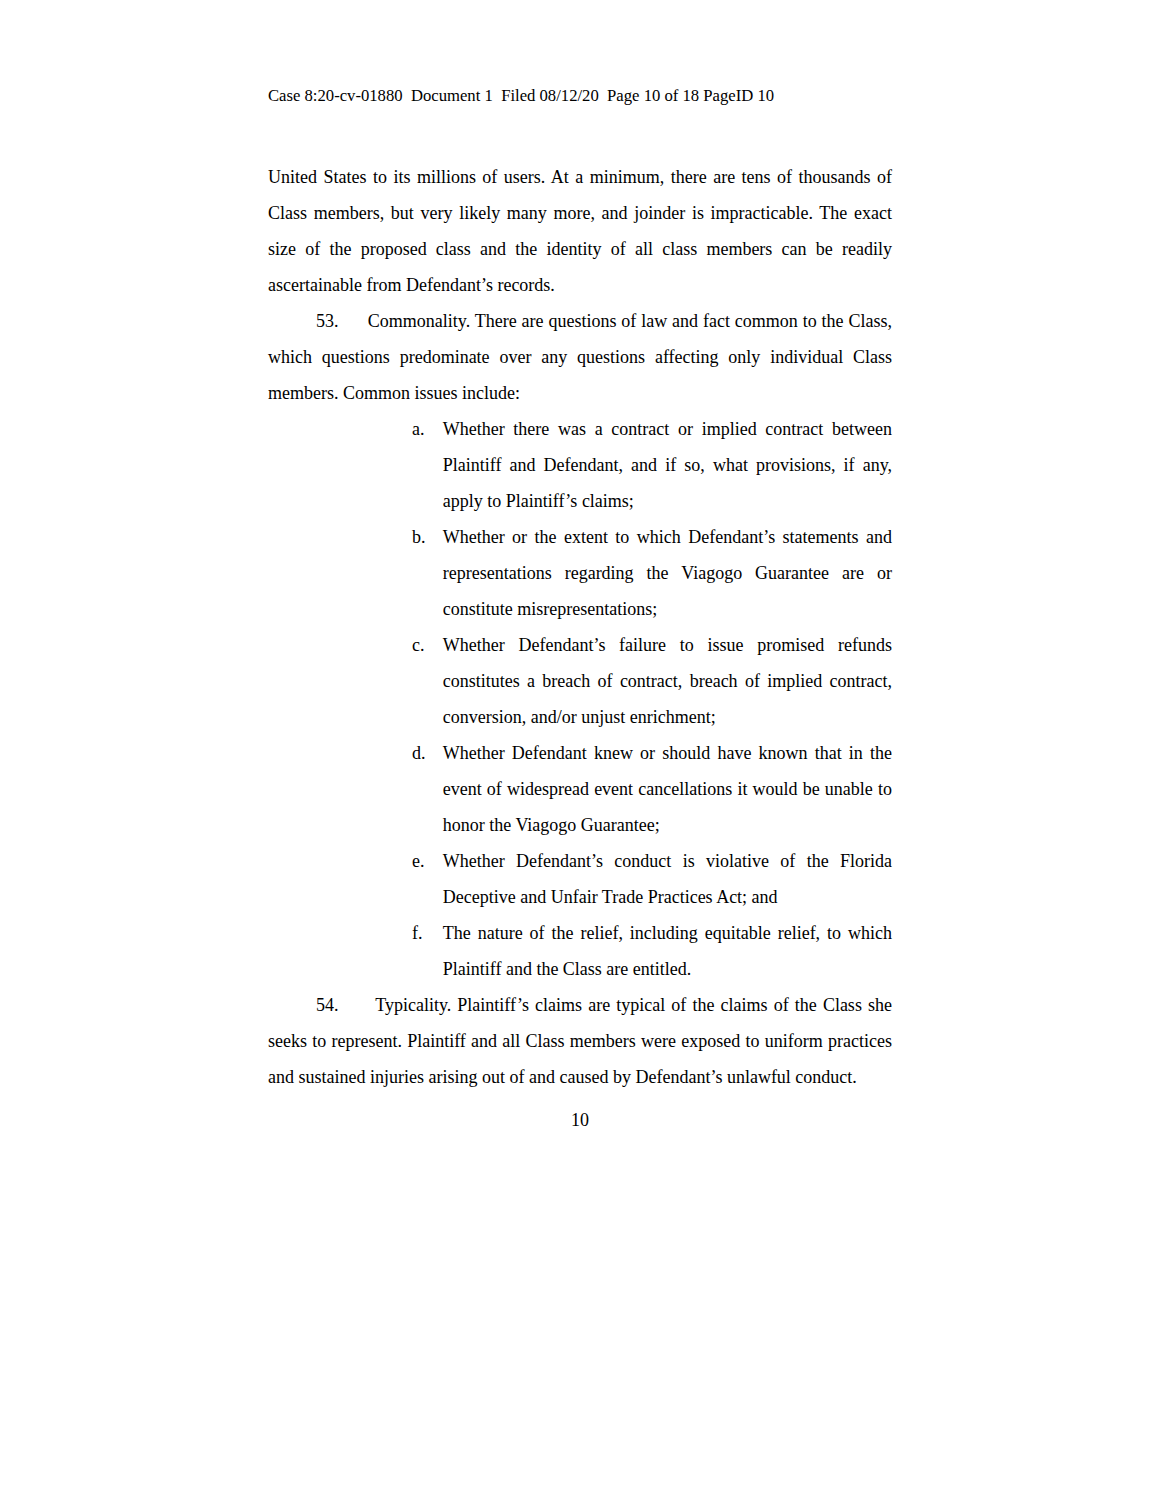Case 8:20-cv-01880 Document 1 Filed 08/12/20 Page 10 of 18 PageID 10
United States to its millions of users. At a minimum, there are tens of thousands of Class members, but very likely many more, and joinder is impracticable. The exact size of the proposed class and the identity of all class members can be readily ascertainable from Defendant’s records.
53. Commonality. There are questions of law and fact common to the Class, which questions predominate over any questions affecting only individual Class members. Common issues include:
a. Whether there was a contract or implied contract between Plaintiff and Defendant, and if so, what provisions, if any, apply to Plaintiff’s claims;
b. Whether or the extent to which Defendant’s statements and representations regarding the Viagogo Guarantee are or constitute misrepresentations;
c. Whether Defendant’s failure to issue promised refunds constitutes a breach of contract, breach of implied contract, conversion, and/or unjust enrichment;
d. Whether Defendant knew or should have known that in the event of widespread event cancellations it would be unable to honor the Viagogo Guarantee;
e. Whether Defendant’s conduct is violative of the Florida Deceptive and Unfair Trade Practices Act; and
f. The nature of the relief, including equitable relief, to which Plaintiff and the Class are entitled.
54. Typicality. Plaintiff’s claims are typical of the claims of the Class she seeks to represent. Plaintiff and all Class members were exposed to uniform practices and sustained injuries arising out of and caused by Defendant’s unlawful conduct.
10